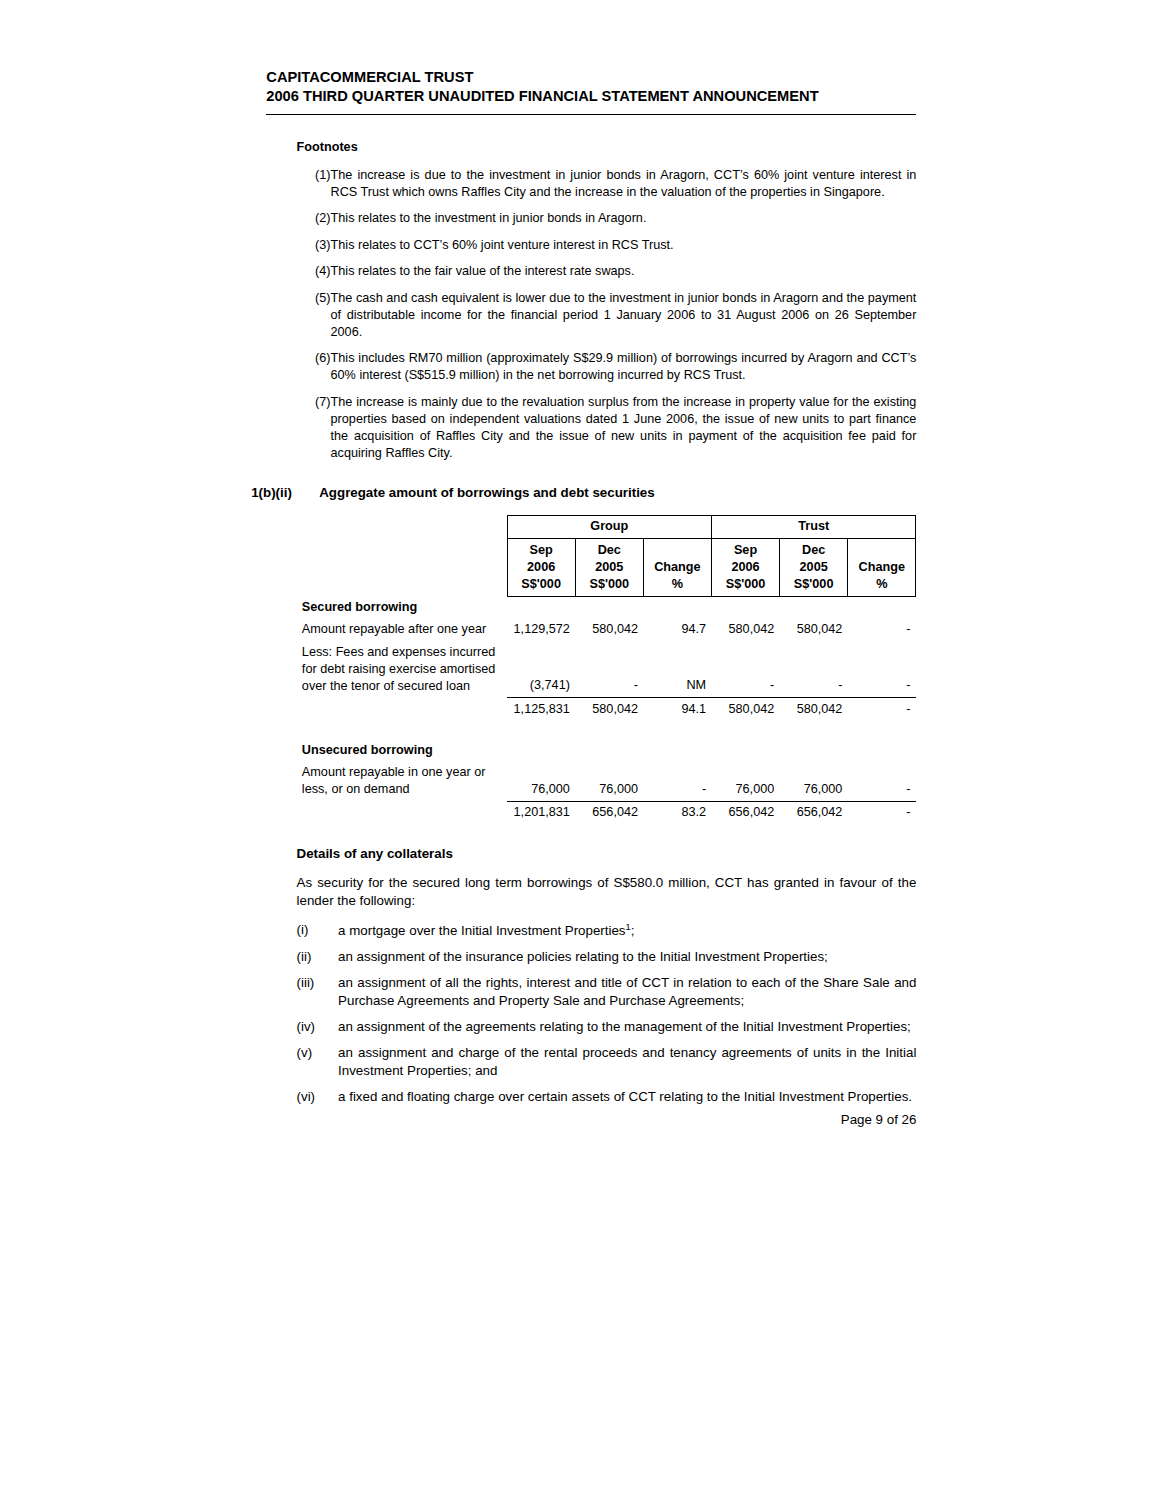CAPITACOMMERCIAL TRUST
2006 THIRD QUARTER UNAUDITED FINANCIAL STATEMENT ANNOUNCEMENT
Footnotes
(1) The increase is due to the investment in junior bonds in Aragorn, CCT’s 60% joint venture interest in RCS Trust which owns Raffles City and the increase in the valuation of the properties in Singapore.
(2) This relates to the investment in junior bonds in Aragorn.
(3) This relates to CCT’s 60% joint venture interest in RCS Trust.
(4) This relates to the fair value of the interest rate swaps.
(5) The cash and cash equivalent is lower due to the investment in junior bonds in Aragorn and the payment of distributable income for the financial period 1 January 2006 to 31 August 2006 on 26 September 2006.
(6) This includes RM70 million (approximately S$29.9 million) of borrowings incurred by Aragorn and CCT’s 60% interest (S$515.9 million) in the net borrowing incurred by RCS Trust.
(7) The increase is mainly due to the revaluation surplus from the increase in property value for the existing properties based on independent valuations dated 1 June 2006, the issue of new units to part finance the acquisition of Raffles City and the issue of new units in payment of the acquisition fee paid for acquiring Raffles City.
1(b)(ii) Aggregate amount of borrowings and debt securities
| | Group | Trust |
| | Sep 2006 S$'000 | Dec 2005 S$'000 | Change % | Sep 2006 S$'000 | Dec 2005 S$'000 | Change % |
| Secured borrowing | | | | | | |
| Amount repayable after one year | 1,129,572 | 580,042 | 94.7 | 580,042 | 580,042 | - |
| Less: Fees and expenses incurred for debt raising exercise amortised over the tenor of secured loan | (3,741) | - | NM | - | - | - |
| | 1,125,831 | 580,042 | 94.1 | 580,042 | 580,042 | - |
| Unsecured borrowing | | | | | | |
| Amount repayable in one year or less, or on demand | 76,000 | 76,000 | - | 76,000 | 76,000 | - |
| | 1,201,831 | 656,042 | 83.2 | 656,042 | 656,042 | - |
Details of any collaterals
As security for the secured long term borrowings of S$580.0 million, CCT has granted in favour of the lender the following:
(i) a mortgage over the Initial Investment Properties1;
(ii) an assignment of the insurance policies relating to the Initial Investment Properties;
(iii) an assignment of all the rights, interest and title of CCT in relation to each of the Share Sale and Purchase Agreements and Property Sale and Purchase Agreements;
(iv) an assignment of the agreements relating to the management of the Initial Investment Properties;
(v) an assignment and charge of the rental proceeds and tenancy agreements of units in the Initial Investment Properties; and
(vi) a fixed and floating charge over certain assets of CCT relating to the Initial Investment Properties.
Page 9 of 26